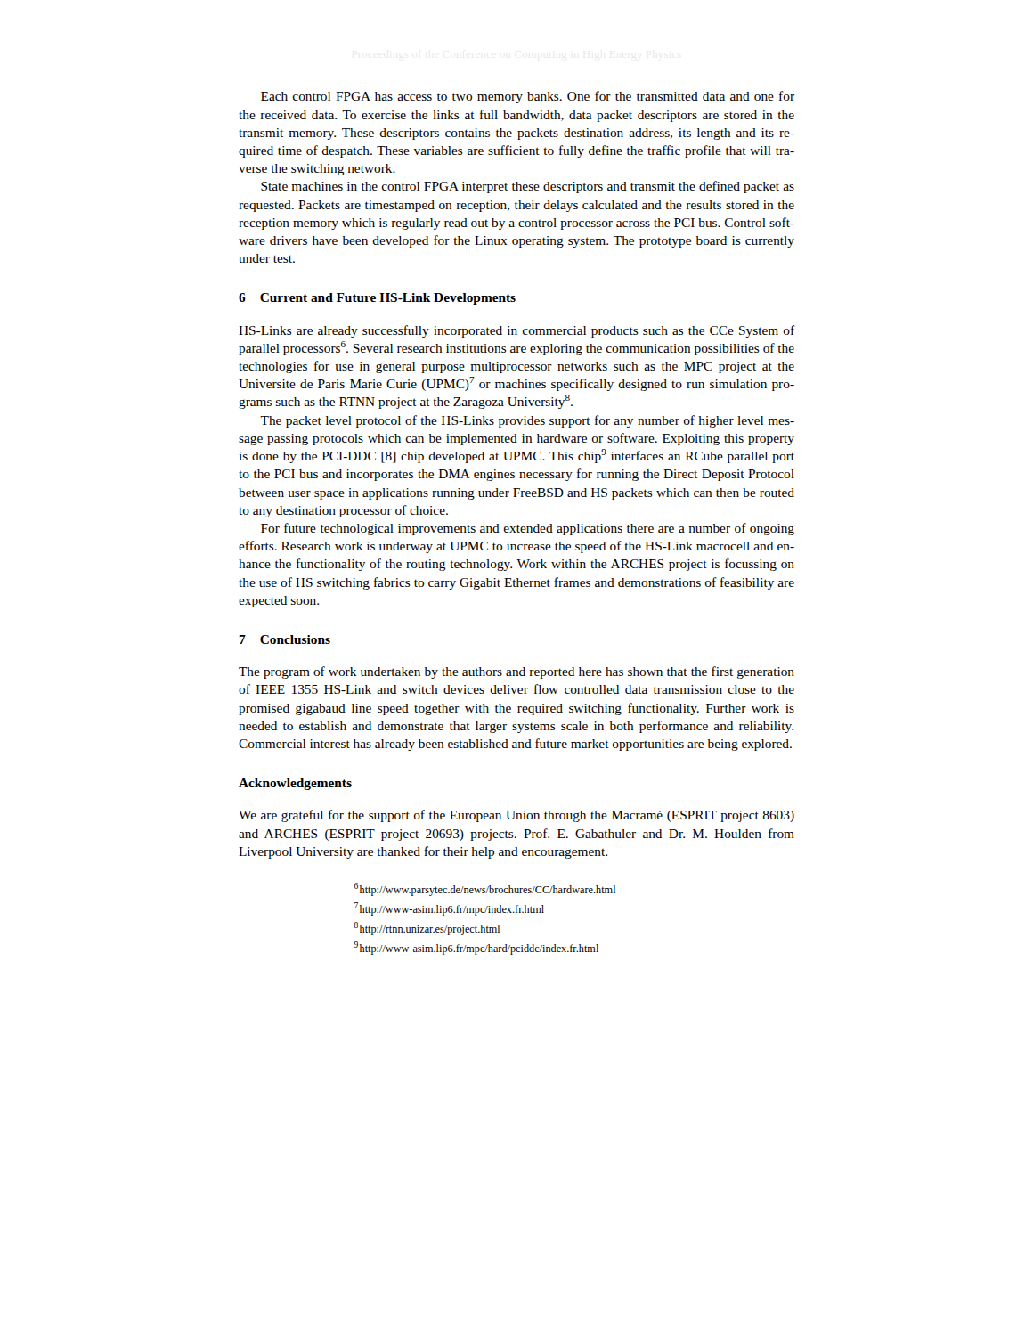Proceedings of the Conference on Computing in High Energy Physics
Each control FPGA has access to two memory banks. One for the transmitted data and one for the received data. To exercise the links at full bandwidth, data packet descriptors are stored in the transmit memory. These descriptors contains the packets destination address, its length and its required time of despatch. These variables are sufficient to fully define the traffic profile that will traverse the switching network.
State machines in the control FPGA interpret these descriptors and transmit the defined packet as requested. Packets are timestamped on reception, their delays calculated and the results stored in the reception memory which is regularly read out by a control processor across the PCI bus. Control software drivers have been developed for the Linux operating system. The prototype board is currently under test.
6 Current and Future HS-Link Developments
HS-Links are already successfully incorporated in commercial products such as the CCe System of parallel processors6. Several research institutions are exploring the communication possibilities of the technologies for use in general purpose multiprocessor networks such as the MPC project at the Universite de Paris Marie Curie (UPMC)7 or machines specifically designed to run simulation programs such as the RTNN project at the Zaragoza University8.
The packet level protocol of the HS-Links provides support for any number of higher level message passing protocols which can be implemented in hardware or software. Exploiting this property is done by the PCI-DDC [8] chip developed at UPMC. This chip9 interfaces an RCube parallel port to the PCI bus and incorporates the DMA engines necessary for running the Direct Deposit Protocol between user space in applications running under FreeBSD and HS packets which can then be routed to any destination processor of choice.
For future technological improvements and extended applications there are a number of ongoing efforts. Research work is underway at UPMC to increase the speed of the HS-Link macrocell and enhance the functionality of the routing technology. Work within the ARCHES project is focussing on the use of HS switching fabrics to carry Gigabit Ethernet frames and demonstrations of feasibility are expected soon.
7 Conclusions
The program of work undertaken by the authors and reported here has shown that the first generation of IEEE 1355 HS-Link and switch devices deliver flow controlled data transmission close to the promised gigabaud line speed together with the required switching functionality. Further work is needed to establish and demonstrate that larger systems scale in both performance and reliability. Commercial interest has already been established and future market opportunities are being explored.
Acknowledgements
We are grateful for the support of the European Union through the Macramé (ESPRIT project 8603) and ARCHES (ESPRIT project 20693) projects. Prof. E. Gabathuler and Dr. M. Houlden from Liverpool University are thanked for their help and encouragement.
6http://www.parsytec.de/news/brochures/CC/hardware.html
7http://www-asim.lip6.fr/mpc/index.fr.html
8http://rtnn.unizar.es/project.html
9http://www-asim.lip6.fr/mpc/hard/pciddc/index.fr.html